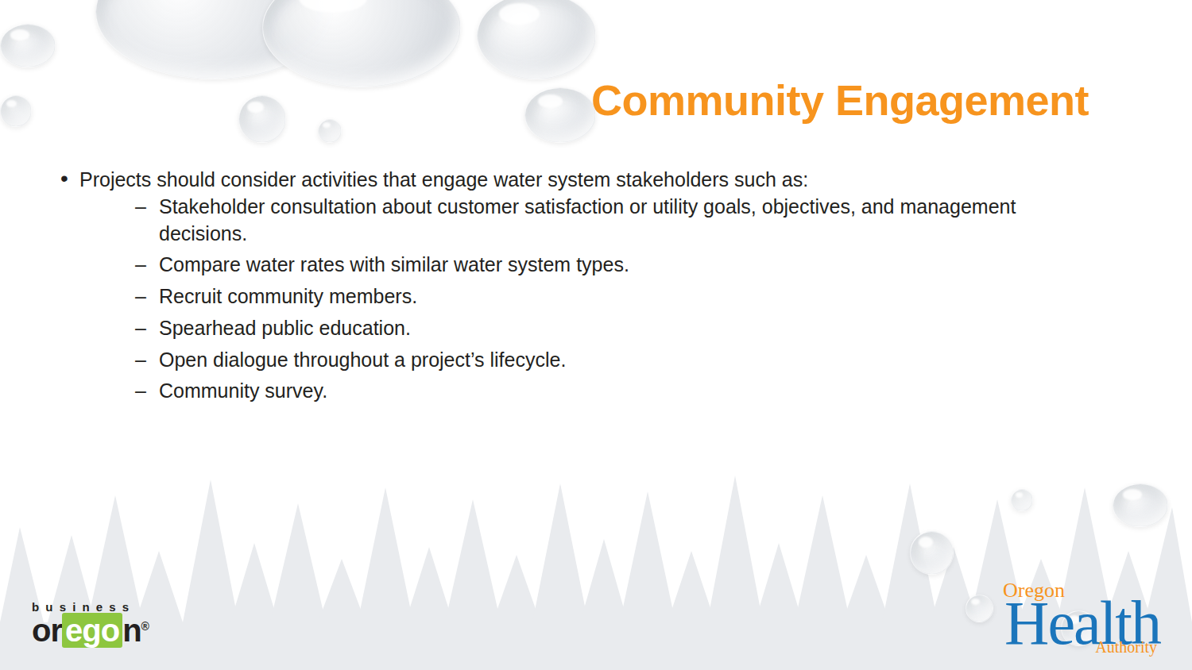Community Engagement
Projects should consider activities that engage water system stakeholders such as:
Stakeholder consultation about customer satisfaction or utility goals, objectives, and management decisions.
Compare water rates with similar water system types.
Recruit community members.
Spearhead public education.
Open dialogue throughout a project’s lifecycle.
Community survey.
b u s i n e s s
oregon®
Oregon
Health
Authority